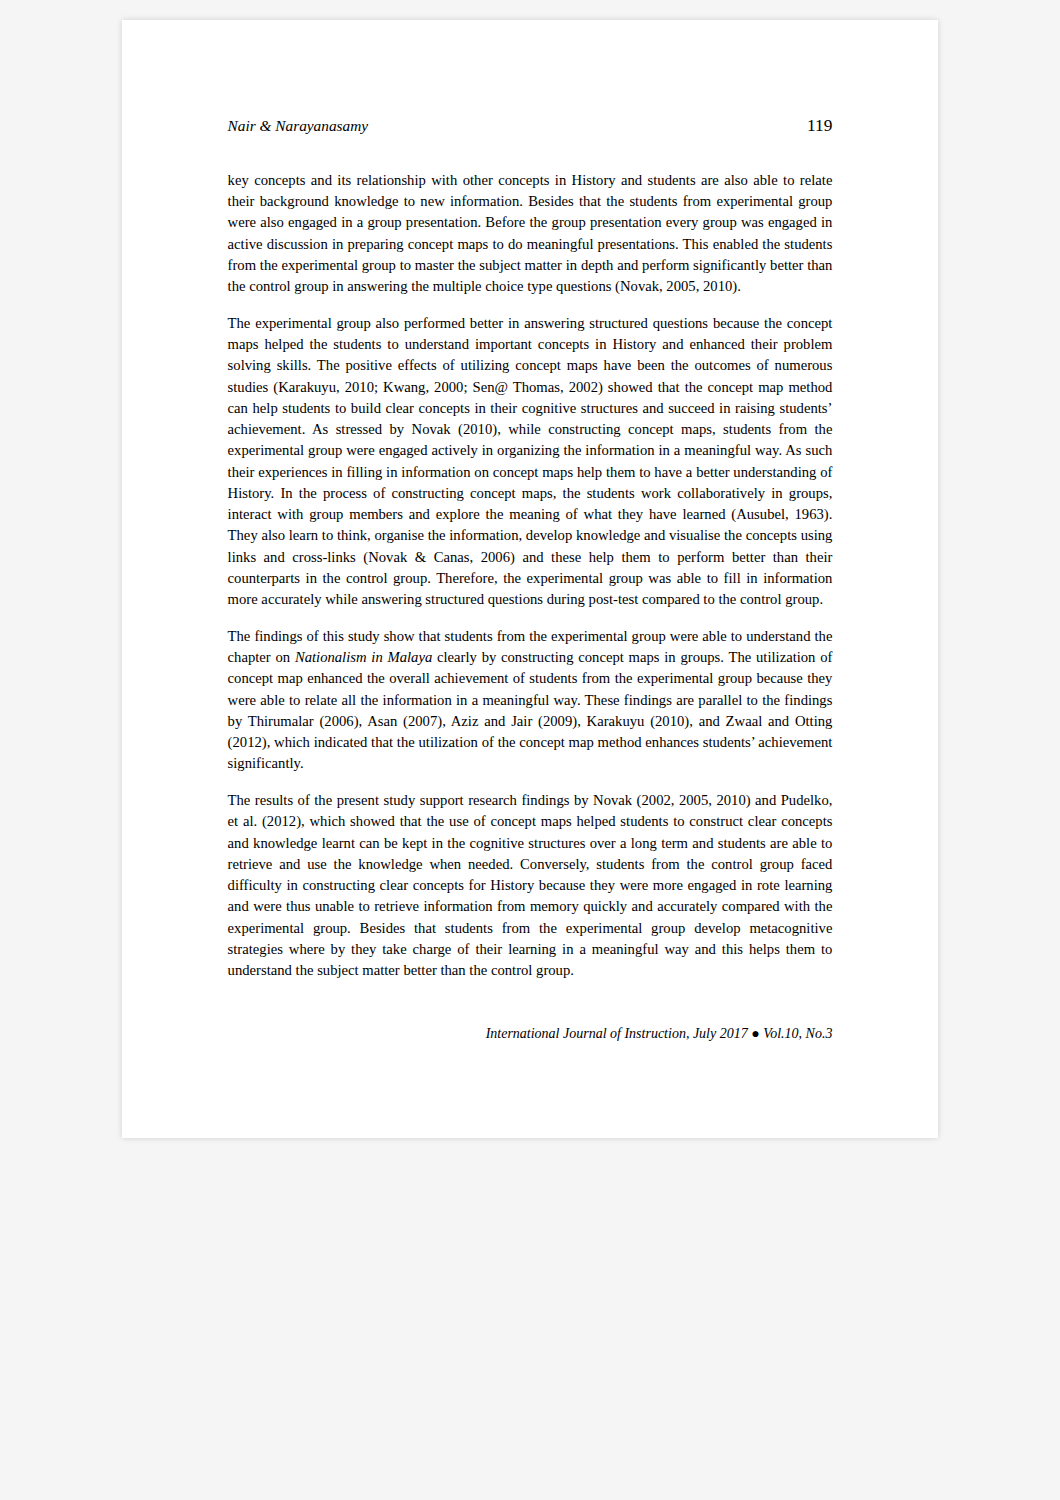Nair & Narayanasamy 119
key concepts and its relationship with other concepts in History and students are also able to relate their background knowledge to new information. Besides that the students from experimental group were also engaged in a group presentation. Before the group presentation every group was engaged in active discussion in preparing concept maps to do meaningful presentations. This enabled the students from the experimental group to master the subject matter in depth and perform significantly better than the control group in answering the multiple choice type questions (Novak, 2005, 2010).
The experimental group also performed better in answering structured questions because the concept maps helped the students to understand important concepts in History and enhanced their problem solving skills. The positive effects of utilizing concept maps have been the outcomes of numerous studies (Karakuyu, 2010; Kwang, 2000; Sen@ Thomas, 2002) showed that the concept map method can help students to build clear concepts in their cognitive structures and succeed in raising students’ achievement. As stressed by Novak (2010), while constructing concept maps, students from the experimental group were engaged actively in organizing the information in a meaningful way. As such their experiences in filling in information on concept maps help them to have a better understanding of History. In the process of constructing concept maps, the students work collaboratively in groups, interact with group members and explore the meaning of what they have learned (Ausubel, 1963). They also learn to think, organise the information, develop knowledge and visualise the concepts using links and cross-links (Novak & Canas, 2006) and these help them to perform better than their counterparts in the control group. Therefore, the experimental group was able to fill in information more accurately while answering structured questions during post-test compared to the control group.
The findings of this study show that students from the experimental group were able to understand the chapter on Nationalism in Malaya clearly by constructing concept maps in groups. The utilization of concept map enhanced the overall achievement of students from the experimental group because they were able to relate all the information in a meaningful way. These findings are parallel to the findings by Thirumalar (2006), Asan (2007), Aziz and Jair (2009), Karakuyu (2010), and Zwaal and Otting (2012), which indicated that the utilization of the concept map method enhances students’ achievement significantly.
The results of the present study support research findings by Novak (2002, 2005, 2010) and Pudelko, et al. (2012), which showed that the use of concept maps helped students to construct clear concepts and knowledge learnt can be kept in the cognitive structures over a long term and students are able to retrieve and use the knowledge when needed. Conversely, students from the control group faced difficulty in constructing clear concepts for History because they were more engaged in rote learning and were thus unable to retrieve information from memory quickly and accurately compared with the experimental group. Besides that students from the experimental group develop metacognitive strategies where by they take charge of their learning in a meaningful way and this helps them to understand the subject matter better than the control group.
International Journal of Instruction, July 2017 ● Vol.10, No.3